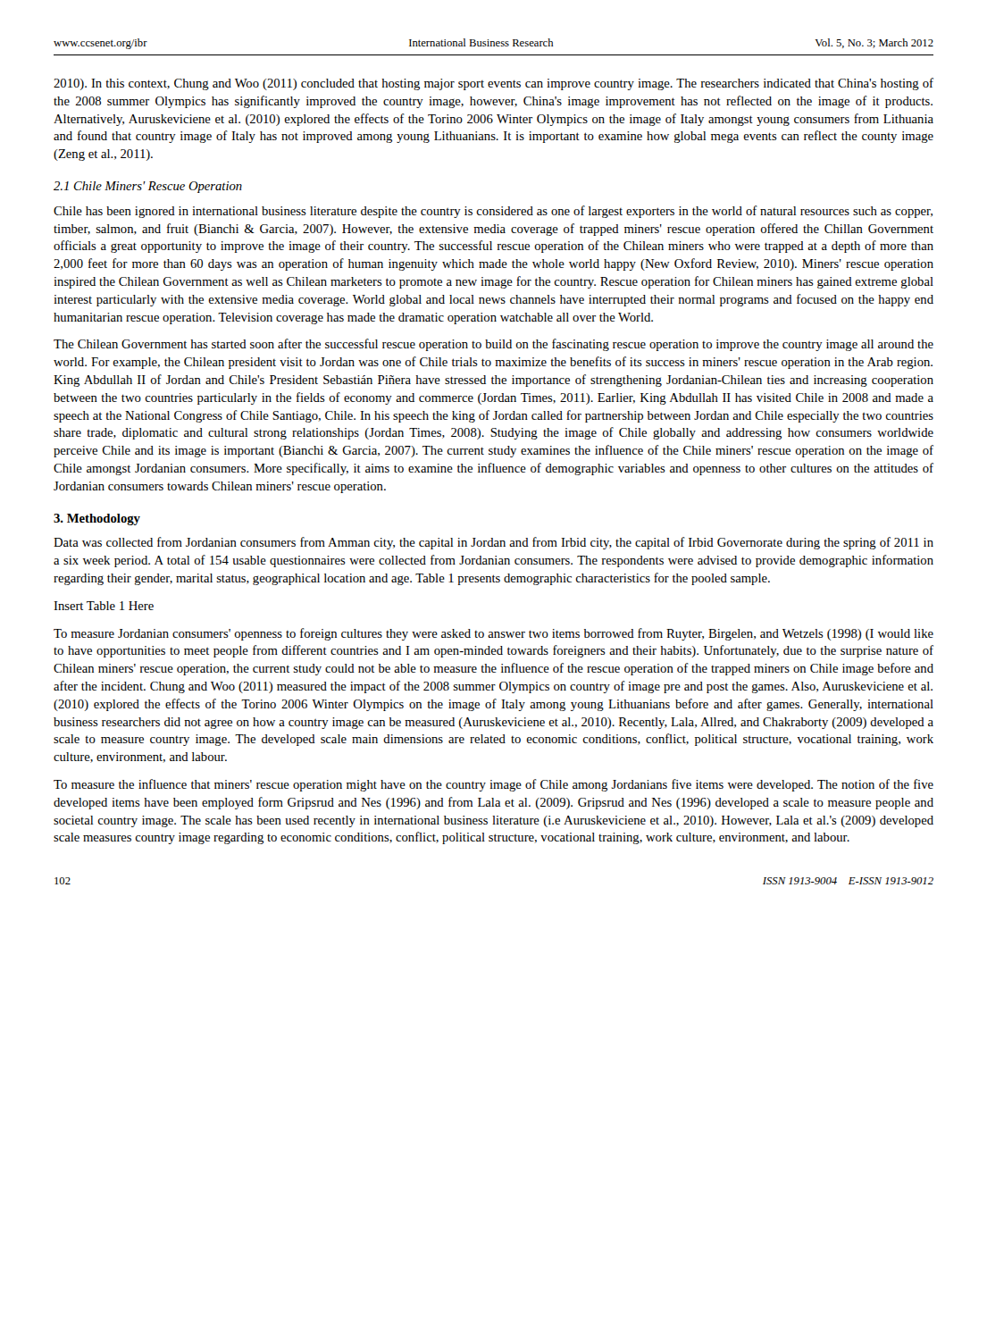www.ccsenet.org/ibr International Business Research Vol. 5, No. 3; March 2012
2010). In this context, Chung and Woo (2011) concluded that hosting major sport events can improve country image. The researchers indicated that China's hosting of the 2008 summer Olympics has significantly improved the country image, however, China's image improvement has not reflected on the image of it products. Alternatively, Auruskeviciene et al. (2010) explored the effects of the Torino 2006 Winter Olympics on the image of Italy amongst young consumers from Lithuania and found that country image of Italy has not improved among young Lithuanians. It is important to examine how global mega events can reflect the county image (Zeng et al., 2011).
2.1 Chile Miners' Rescue Operation
Chile has been ignored in international business literature despite the country is considered as one of largest exporters in the world of natural resources such as copper, timber, salmon, and fruit (Bianchi & Garcia, 2007). However, the extensive media coverage of trapped miners' rescue operation offered the Chillan Government officials a great opportunity to improve the image of their country. The successful rescue operation of the Chilean miners who were trapped at a depth of more than 2,000 feet for more than 60 days was an operation of human ingenuity which made the whole world happy (New Oxford Review, 2010). Miners' rescue operation inspired the Chilean Government as well as Chilean marketers to promote a new image for the country. Rescue operation for Chilean miners has gained extreme global interest particularly with the extensive media coverage. World global and local news channels have interrupted their normal programs and focused on the happy end humanitarian rescue operation. Television coverage has made the dramatic operation watchable all over the World.
The Chilean Government has started soon after the successful rescue operation to build on the fascinating rescue operation to improve the country image all around the world. For example, the Chilean president visit to Jordan was one of Chile trials to maximize the benefits of its success in miners' rescue operation in the Arab region. King Abdullah II of Jordan and Chile's President Sebastián Piñera have stressed the importance of strengthening Jordanian-Chilean ties and increasing cooperation between the two countries particularly in the fields of economy and commerce (Jordan Times, 2011). Earlier, King Abdullah II has visited Chile in 2008 and made a speech at the National Congress of Chile Santiago, Chile. In his speech the king of Jordan called for partnership between Jordan and Chile especially the two countries share trade, diplomatic and cultural strong relationships (Jordan Times, 2008). Studying the image of Chile globally and addressing how consumers worldwide perceive Chile and its image is important (Bianchi & Garcia, 2007). The current study examines the influence of the Chile miners' rescue operation on the image of Chile amongst Jordanian consumers. More specifically, it aims to examine the influence of demographic variables and openness to other cultures on the attitudes of Jordanian consumers towards Chilean miners' rescue operation.
3. Methodology
Data was collected from Jordanian consumers from Amman city, the capital in Jordan and from Irbid city, the capital of Irbid Governorate during the spring of 2011 in a six week period. A total of 154 usable questionnaires were collected from Jordanian consumers. The respondents were advised to provide demographic information regarding their gender, marital status, geographical location and age. Table 1 presents demographic characteristics for the pooled sample.
Insert Table 1 Here
To measure Jordanian consumers' openness to foreign cultures they were asked to answer two items borrowed from Ruyter, Birgelen, and Wetzels (1998) (I would like to have opportunities to meet people from different countries and I am open-minded towards foreigners and their habits). Unfortunately, due to the surprise nature of Chilean miners' rescue operation, the current study could not be able to measure the influence of the rescue operation of the trapped miners on Chile image before and after the incident. Chung and Woo (2011) measured the impact of the 2008 summer Olympics on country of image pre and post the games. Also, Auruskeviciene et al. (2010) explored the effects of the Torino 2006 Winter Olympics on the image of Italy among young Lithuanians before and after games. Generally, international business researchers did not agree on how a country image can be measured (Auruskeviciene et al., 2010). Recently, Lala, Allred, and Chakraborty (2009) developed a scale to measure country image. The developed scale main dimensions are related to economic conditions, conflict, political structure, vocational training, work culture, environment, and labour.
To measure the influence that miners' rescue operation might have on the country image of Chile among Jordanians five items were developed. The notion of the five developed items have been employed form Gripsrud and Nes (1996) and from Lala et al. (2009). Gripsrud and Nes (1996) developed a scale to measure people and societal country image. The scale has been used recently in international business literature (i.e Auruskeviciene et al., 2010). However, Lala et al.'s (2009) developed scale measures country image regarding to economic conditions, conflict, political structure, vocational training, work culture, environment, and labour.
102 ISSN 1913-9004 E-ISSN 1913-9012